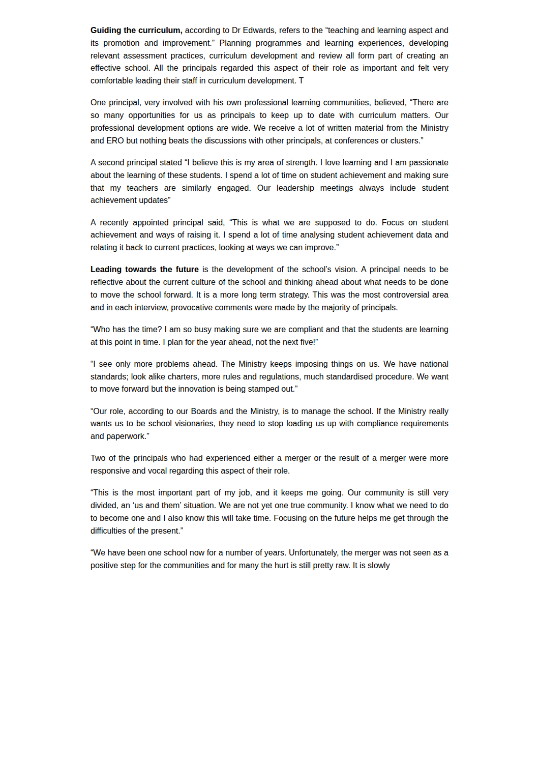Guiding the curriculum, according to Dr Edwards, refers to the “teaching and learning aspect and its promotion and improvement.” Planning programmes and learning experiences, developing relevant assessment practices, curriculum development and review all form part of creating an effective school. All the principals regarded this aspect of their role as important and felt very comfortable leading their staff in curriculum development. T
One principal, very involved with his own professional learning communities, believed, “There are so many opportunities for us as principals to keep up to date with curriculum matters. Our professional development options are wide. We receive a lot of written material from the Ministry and ERO but nothing beats the discussions with other principals, at conferences or clusters.”
A second principal stated “I believe this is my area of strength. I love learning and I am passionate about the learning of these students. I spend a lot of time on student achievement and making sure that my teachers are similarly engaged. Our leadership meetings always include student achievement updates”
A recently appointed principal said, “This is what we are supposed to do. Focus on student achievement and ways of raising it. I spend a lot of time analysing student achievement data and relating it back to current practices, looking at ways we can improve.”
Leading towards the future is the development of the school’s vision. A principal needs to be reflective about the current culture of the school and thinking ahead about what needs to be done to move the school forward. It is a more long term strategy. This was the most controversial area and in each interview, provocative comments were made by the majority of principals.
“Who has the time? I am so busy making sure we are compliant and that the students are learning at this point in time. I plan for the year ahead, not the next five!”
“I see only more problems ahead. The Ministry keeps imposing things on us. We have national standards; look alike charters, more rules and regulations, much standardised procedure. We want to move forward but the innovation is being stamped out.”
“Our role, according to our Boards and the Ministry, is to manage the school. If the Ministry really wants us to be school visionaries, they need to stop loading us up with compliance requirements and paperwork.”
Two of the principals who had experienced either a merger or the result of a merger were more responsive and vocal regarding this aspect of their role.
“This is the most important part of my job, and it keeps me going. Our community is still very divided, an ‘us and them’ situation. We are not yet one true community. I know what we need to do to become one and I also know this will take time. Focusing on the future helps me get through the difficulties of the present.”
“We have been one school now for a number of years. Unfortunately, the merger was not seen as a positive step for the communities and for many the hurt is still pretty raw. It is slowly